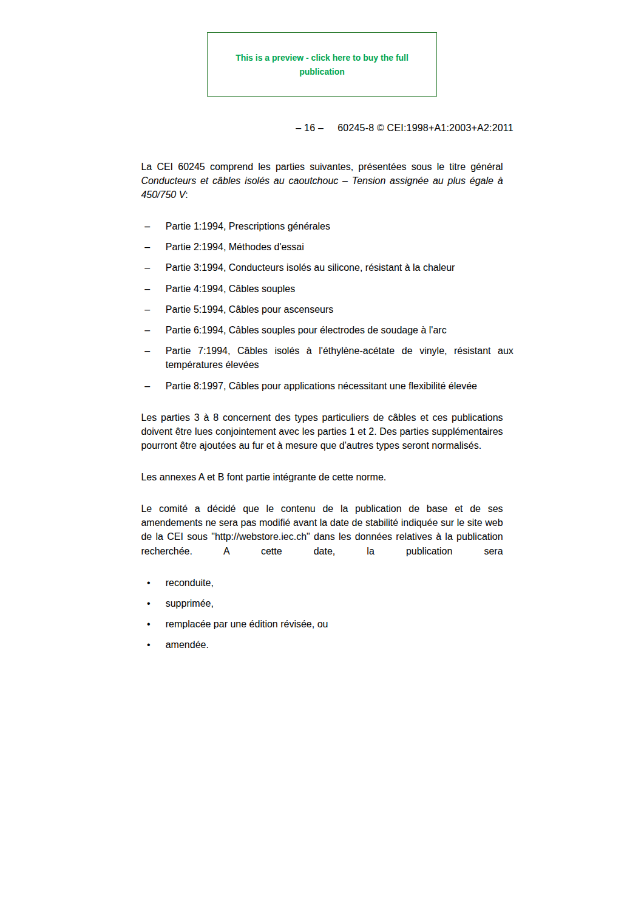This is a preview - click here to buy the full publication
– 16 – 60245-8 © CEI:1998+A1:2003+A2:2011
La CEI 60245 comprend les parties suivantes, présentées sous le titre général Conducteurs et câbles isolés au caoutchouc – Tension assignée au plus égale à 450/750 V:
Partie 1:1994, Prescriptions générales
Partie 2:1994, Méthodes d'essai
Partie 3:1994, Conducteurs isolés au silicone, résistant à la chaleur
Partie 4:1994, Câbles souples
Partie 5:1994, Câbles pour ascenseurs
Partie 6:1994, Câbles souples pour électrodes de soudage à l'arc
Partie 7:1994, Câbles isolés à l'éthylène-acétate de vinyle, résistant aux températures élevées
Partie 8:1997, Câbles pour applications nécessitant une flexibilité élevée
Les parties 3 à 8 concernent des types particuliers de câbles et ces publications doivent être lues conjointement avec les parties 1 et 2. Des parties supplémentaires pourront être ajoutées au fur et à mesure que d'autres types seront normalisés.
Les annexes A et B font partie intégrante de cette norme.
Le comité a décidé que le contenu de la publication de base et de ses amendements ne sera pas modifié avant la date de stabilité indiquée sur le site web de la CEI sous "http://webstore.iec.ch" dans les données relatives à la publication recherchée. A cette date, la publication sera
reconduite,
supprimée,
remplacée par une édition révisée, ou
amendée.